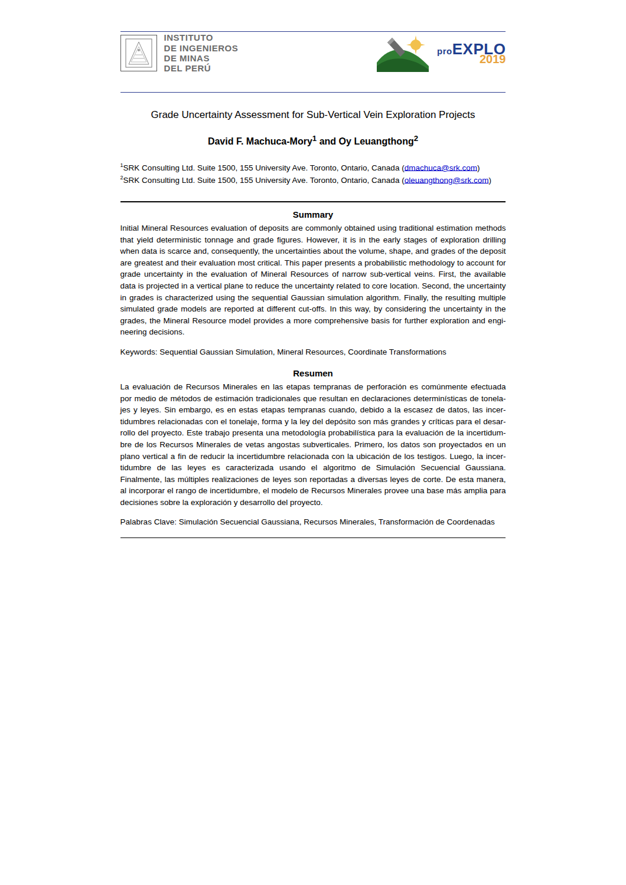INSTITUTO
DE INGENIEROS
DE MINAS
DEL PERÚ
proEXPLO
2019
Grade Uncertainty Assessment for Sub-Vertical Vein Exploration Projects
David F. Machuca-Mory1 and Oy Leuangthong2
1SRK Consulting Ltd. Suite 1500, 155 University Ave. Toronto, Ontario, Canada (dmachuca@srk.com)
2SRK Consulting Ltd. Suite 1500, 155 University Ave. Toronto, Ontario, Canada (oleuangthong@srk.com)
Summary
Initial Mineral Resources evaluation of deposits are commonly obtained using traditional estimation methods that yield deterministic tonnage and grade figures. However, it is in the early stages of exploration drilling when data is scarce and, consequently, the uncertainties about the volume, shape, and grades of the deposit are greatest and their evaluation most critical. This paper presents a probabilistic methodology to account for grade uncertainty in the evaluation of Mineral Resources of narrow sub-vertical veins. First, the available data is projected in a vertical plane to reduce the uncertainty related to core location. Second, the uncertainty in grades is characterized using the sequential Gaussian simulation algorithm. Finally, the resulting multiple simulated grade models are reported at different cut-offs. In this way, by considering the uncertainty in the grades, the Mineral Resource model provides a more comprehensive basis for further exploration and engineering decisions.
Keywords: Sequential Gaussian Simulation, Mineral Resources, Coordinate Transformations
Resumen
La evaluación de Recursos Minerales en las etapas tempranas de perforación es comúnmente efectuada por medio de métodos de estimación tradicionales que resultan en declaraciones determinísticas de tonelajes y leyes. Sin embargo, es en estas etapas tempranas cuando, debido a la escasez de datos, las incertidumbres relacionadas con el tonelaje, forma y la ley del depósito son más grandes y críticas para el desarrollo del proyecto. Este trabajo presenta una metodología probabilística para la evaluación de la incertidumbre de los Recursos Minerales de vetas angostas subverticales. Primero, los datos son proyectados en un plano vertical a fin de reducir la incertidumbre relacionada con la ubicación de los testigos. Luego, la incertidumbre de las leyes es caracterizada usando el algoritmo de Simulación Secuencial Gaussiana. Finalmente, las múltiples realizaciones de leyes son reportadas a diversas leyes de corte. De esta manera, al incorporar el rango de incertidumbre, el modelo de Recursos Minerales provee una base más amplia para decisiones sobre la exploración y desarrollo del proyecto.
Palabras Clave: Simulación Secuencial Gaussiana, Recursos Minerales, Transformación de Coordenadas